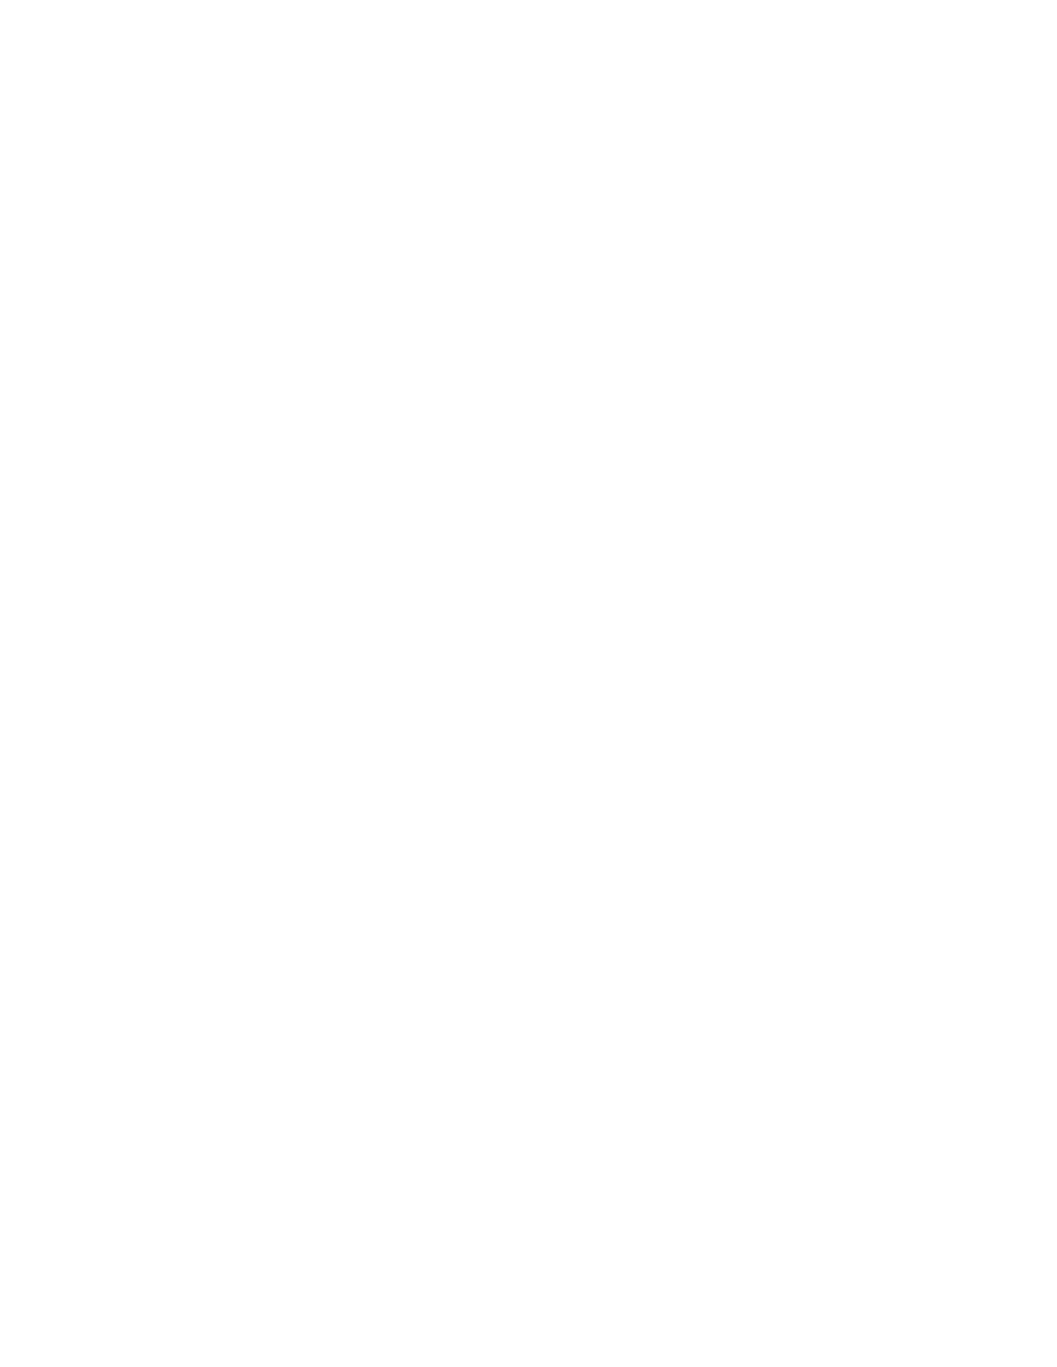A family of four photographed at golden hour on a mountain overlook.